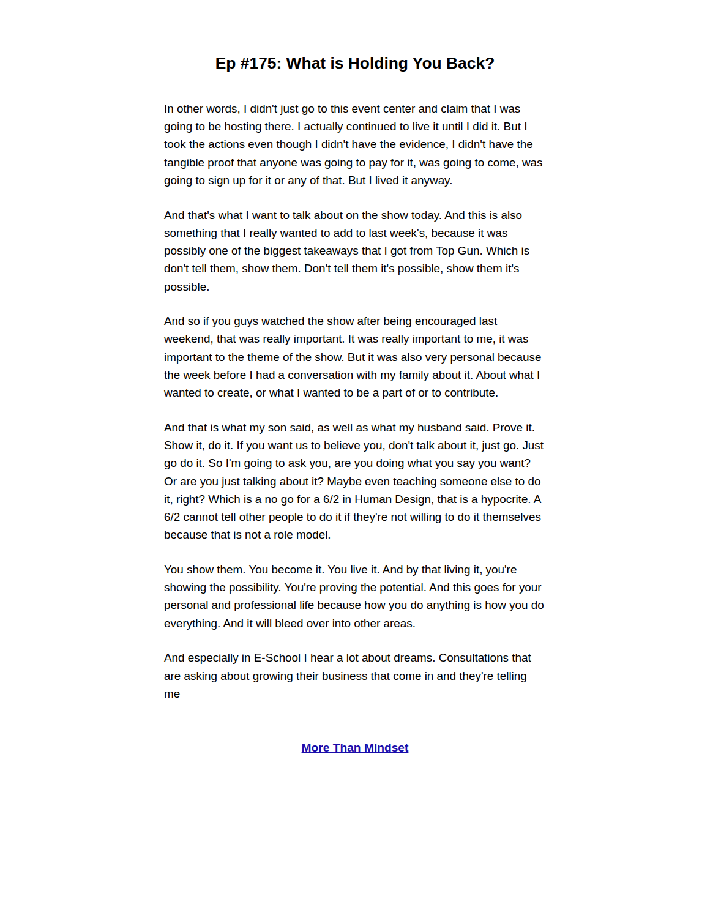Ep #175: What is Holding You Back?
In other words, I didn't just go to this event center and claim that I was going to be hosting there. I actually continued to live it until I did it. But I took the actions even though I didn't have the evidence, I didn't have the tangible proof that anyone was going to pay for it, was going to come, was going to sign up for it or any of that. But I lived it anyway.
And that's what I want to talk about on the show today. And this is also something that I really wanted to add to last week's, because it was possibly one of the biggest takeaways that I got from Top Gun. Which is don't tell them, show them. Don't tell them it's possible, show them it's possible.
And so if you guys watched the show after being encouraged last weekend, that was really important. It was really important to me, it was important to the theme of the show. But it was also very personal because the week before I had a conversation with my family about it. About what I wanted to create, or what I wanted to be a part of or to contribute.
And that is what my son said, as well as what my husband said. Prove it. Show it, do it. If you want us to believe you, don't talk about it, just go. Just go do it. So I'm going to ask you, are you doing what you say you want? Or are you just talking about it? Maybe even teaching someone else to do it, right? Which is a no go for a 6/2 in Human Design, that is a hypocrite. A 6/2 cannot tell other people to do it if they're not willing to do it themselves because that is not a role model.
You show them. You become it. You live it. And by that living it, you're showing the possibility. You're proving the potential. And this goes for your personal and professional life because how you do anything is how you do everything. And it will bleed over into other areas.
And especially in E-School I hear a lot about dreams. Consultations that are asking about growing their business that come in and they're telling me
More Than Mindset